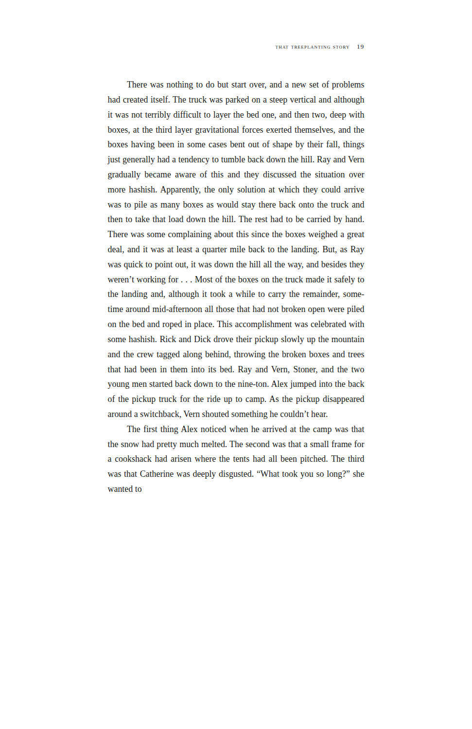That Treeplanting Story 19
There was nothing to do but start over, and a new set of problems had created itself. The truck was parked on a steep vertical and although it was not terribly difficult to layer the bed one, and then two, deep with boxes, at the third layer gravitational forces exerted themselves, and the boxes having been in some cases bent out of shape by their fall, things just generally had a tendency to tumble back down the hill. Ray and Vern gradually became aware of this and they discussed the situation over more hashish. Apparently, the only solution at which they could arrive was to pile as many boxes as would stay there back onto the truck and then to take that load down the hill. The rest had to be carried by hand. There was some complaining about this since the boxes weighed a great deal, and it was at least a quarter mile back to the landing. But, as Ray was quick to point out, it was down the hill all the way, and besides they weren’t working for . . . Most of the boxes on the truck made it safely to the landing and, although it took a while to carry the remainder, sometime around mid-afternoon all those that had not broken open were piled on the bed and roped in place. This accomplishment was celebrated with some hashish. Rick and Dick drove their pickup slowly up the mountain and the crew tagged along behind, throwing the broken boxes and trees that had been in them into its bed. Ray and Vern, Stoner, and the two young men started back down to the nine-ton. Alex jumped into the back of the pickup truck for the ride up to camp. As the pickup disappeared around a switchback, Vern shouted something he couldn’t hear.
The first thing Alex noticed when he arrived at the camp was that the snow had pretty much melted. The second was that a small frame for a cookshack had arisen where the tents had all been pitched. The third was that Catherine was deeply disgusted. “What took you so long?” she wanted to